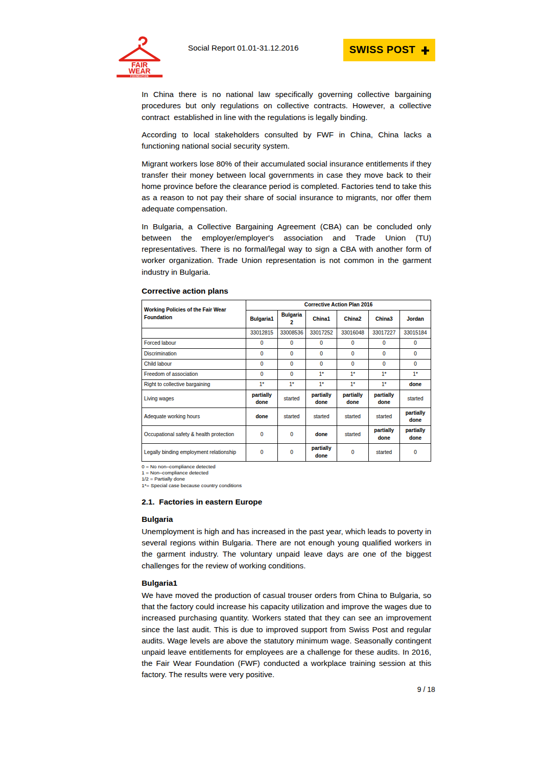FAIR WEAR FOUNDATION
Social Report 01.01-31.12.2016
SWISS POST
In China there is no national law specifically governing collective bargaining procedures but only regulations on collective contracts. However, a collective contract established in line with the regulations is legally binding.
According to local stakeholders consulted by FWF in China, China lacks a functioning national social security system.
Migrant workers lose 80% of their accumulated social insurance entitlements if they transfer their money between local governments in case they move back to their home province before the clearance period is completed. Factories tend to take this as a reason to not pay their share of social insurance to migrants, nor offer them adequate compensation.
In Bulgaria, a Collective Bargaining Agreement (CBA) can be concluded only between the employer/employer's association and Trade Union (TU) representatives. There is no formal/legal way to sign a CBA with another form of worker organization. Trade Union representation is not common in the garment industry in Bulgaria.
Corrective action plans
| Working Policies of the Fair Wear Foundation | Corrective Action Plan 2016 |
| --- | --- |
| Bulgaria1 | Bulgaria 2 | China1 | China2 | China3 | Jordan |
| | 33012815 | 33008536 | 33017252 | 33016048 | 33017227 | 33015184 |
| Forced labour | 0 | 0 | 0 | 0 | 0 | 0 |
| Discrimination | 0 | 0 | 0 | 0 | 0 | 0 |
| Child labour | 0 | 0 | 0 | 0 | 0 | 0 |
| Freedom of association | 0 | 0 | 1* | 1* | 1* | 1* |
| Right to collective bargaining | 1* | 1* | 1* | 1* | 1* | done |
| Living wages | partially done | started | partially done | partially done | partially done | started |
| Adequate working hours | done | started | started | started | started | partially done |
| Occupational safety & health protection | 0 | 0 | done | started | partially done | partially done |
| Legally binding employment relationship | 0 | 0 | partially done | 0 | started | 0 |
0 = No non–compliance detected
1 = Non–compliance detected
1/2 = Partially done
1*= Special case because country conditions
2.1. Factories in eastern Europe
Bulgaria
Unemployment is high and has increased in the past year, which leads to poverty in several regions within Bulgaria. There are not enough young qualified workers in the garment industry. The voluntary unpaid leave days are one of the biggest challenges for the review of working conditions.
Bulgaria1
We have moved the production of casual trouser orders from China to Bulgaria, so that the factory could increase his capacity utilization and improve the wages due to increased purchasing quantity. Workers stated that they can see an improvement since the last audit. This is due to improved support from Swiss Post and regular audits. Wage levels are above the statutory minimum wage. Seasonally contingent unpaid leave entitlements for employees are a challenge for these audits. In 2016, the Fair Wear Foundation (FWF) conducted a workplace training session at this factory. The results were very positive.
9 / 18